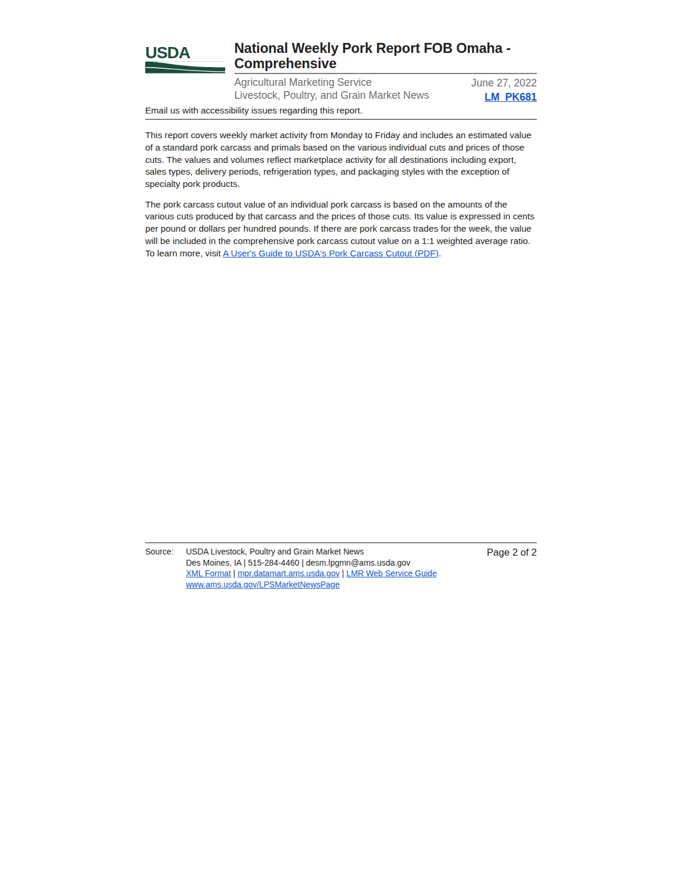USDA
National Weekly Pork Report FOB Omaha - Comprehensive
Agricultural Marketing Service
Livestock, Poultry, and Grain Market News
June 27, 2022
LM_PK681
Email us with accessibility issues regarding this report.
This report covers weekly market activity from Monday to Friday and includes an estimated value of a standard pork carcass and primals based on the various individual cuts and prices of those cuts. The values and volumes reflect marketplace activity for all destinations including export, sales types, delivery periods, refrigeration types, and packaging styles with the exception of specialty pork products.
The pork carcass cutout value of an individual pork carcass is based on the amounts of the various cuts produced by that carcass and the prices of those cuts. Its value is expressed in cents per pound or dollars per hundred pounds. If there are pork carcass trades for the week, the value will be included in the comprehensive pork carcass cutout value on a 1:1 weighted average ratio. To learn more, visit A User's Guide to USDA's Pork Carcass Cutout (PDF).
Source:
USDA Livestock, Poultry and Grain Market News
Des Moines, IA | 515-284-4460 | desm.lpgmn@ams.usda.gov
XML Format | mpr.datamart.ams.usda.gov | LMR Web Service Guide
www.ams.usda.gov/LPSMarketNewsPage
Page 2 of 2